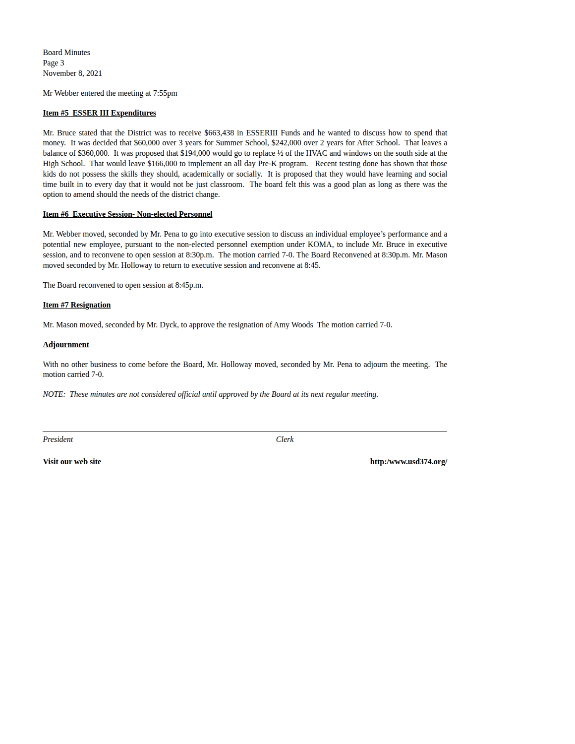Board Minutes
Page 3
November 8, 2021
Mr Webber entered the meeting at 7:55pm
Item #5 ESSER III Expenditures
Mr. Bruce stated that the District was to receive $663,438 in ESSERIII Funds and he wanted to discuss how to spend that money. It was decided that $60,000 over 3 years for Summer School, $242,000 over 2 years for After School. That leaves a balance of $360,000. It was proposed that $194,000 would go to replace ½ of the HVAC and windows on the south side at the High School. That would leave $166,000 to implement an all day Pre-K program. Recent testing done has shown that those kids do not possess the skills they should, academically or socially. It is proposed that they would have learning and social time built in to every day that it would not be just classroom. The board felt this was a good plan as long as there was the option to amend should the needs of the district change.
Item #6 Executive Session- Non-elected Personnel
Mr. Webber moved, seconded by Mr. Pena to go into executive session to discuss an individual employee’s performance and a potential new employee, pursuant to the non-elected personnel exemption under KOMA, to include Mr. Bruce in executive session, and to reconvene to open session at 8:30p.m. The motion carried 7-0. The Board Reconvened at 8:30p.m. Mr. Mason moved seconded by Mr. Holloway to return to executive session and reconvene at 8:45.
The Board reconvened to open session at 8:45p.m.
Item #7 Resignation
Mr. Mason moved, seconded by Mr. Dyck, to approve the resignation of Amy Woods The motion carried 7-0.
Adjournment
With no other business to come before the Board, Mr. Holloway moved, seconded by Mr. Pena to adjourn the meeting. The motion carried 7-0.
NOTE: These minutes are not considered official until approved by the Board at its next regular meeting.
President Clerk
Visit our web site http:/www.usd374.org/